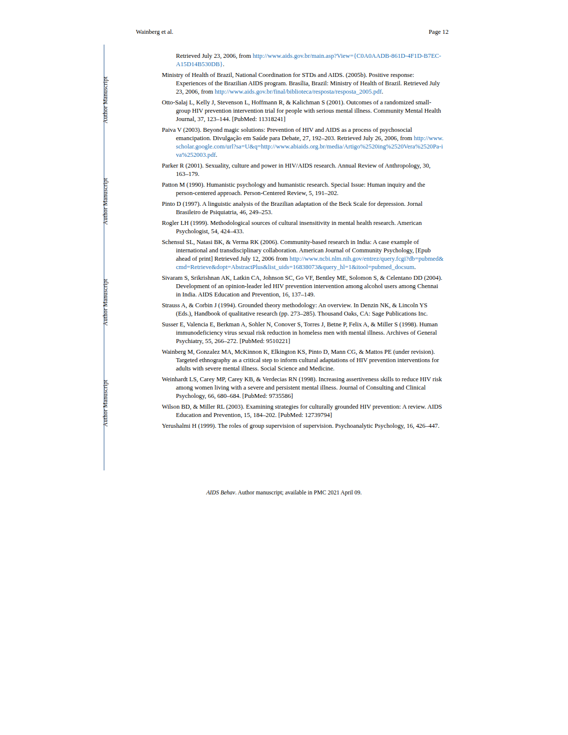Author Manuscript Author Manuscript Author Manuscript Author Manuscript
Wainberg et al.
Page 12
Retrieved July 23, 2006, from http://www.aids.gov.br/main.asp?View={C0A0AADB-861D-4F1D-B7EC-A15D14B530DB}.
Ministry of Health of Brazil, National Coordination for STDs and AIDS. (2005b). Positive response: Experiences of the Brazilian AIDS program. Brasília, Brazil: Ministry of Health of Brazil. Retrieved July 23, 2006, from http://www.aids.gov.br/final/biblioteca/resposta/resposta_2005.pdf.
Otto-Salaj L, Kelly J, Stevenson L, Hoffmann R, & Kalichman S (2001). Outcomes of a randomized small-group HIV prevention intervention trial for people with serious mental illness. Community Mental Health Journal, 37, 123–144. [PubMed: 11318241]
Paiva V (2003). Beyond magic solutions: Prevention of HIV and AIDS as a process of psychosocial emancipation. Divulgação em Saúde para Debate, 27, 192–203. Retrieved July 26, 2006, from http://www.scholar.google.com/url?sa=U&q=http://www.abiaids.org.br/media/Artigo%2520ing%2520Vera%2520Pa-iva%252003.pdf.
Parker R (2001). Sexuality, culture and power in HIV/AIDS research. Annual Review of Anthropology, 30, 163–179.
Patton M (1990). Humanistic psychology and humanistic research. Special Issue: Human inquiry and the person-centered approach. Person-Centered Review, 5, 191–202.
Pinto D (1997). A linguistic analysis of the Brazilian adaptation of the Beck Scale for depression. Jornal Brasileiro de Psiquiatria, 46, 249–253.
Rogler LH (1999). Methodological sources of cultural insensitivity in mental health research. American Psychologist, 54, 424–433.
Schensul SL, Natasi BK, & Verma RK (2006). Community-based research in India: A case example of international and transdisciplinary collaboration. American Journal of Community Psychology, [Epub ahead of print] Retrieved July 12, 2006 from http://www.ncbi.nlm.nih.gov/entrez/query.fcgi?db=pubmed&cmd=Retrieve&dopt=AbstractPlus&list_uids=16838073&query_hl=1&itool=pubmed_docsum.
Sivaram S, Srikrishnan AK, Latkin CA, Johnson SC, Go VF, Bentley ME, Solomon S, & Celentano DD (2004). Development of an opinion-leader led HIV prevention intervention among alcohol users among Chennai in India. AIDS Education and Prevention, 16, 137–149.
Strauss A, & Corbin J (1994). Grounded theory methodology: An overview. In Denzin NK, & Lincoln YS (Eds.), Handbook of qualitative research (pp. 273–285). Thousand Oaks, CA: Sage Publications Inc.
Susser E, Valencia E, Berkman A, Sohler N, Conover S, Torres J, Betne P, Felix A, & Miller S (1998). Human immunodeficiency virus sexual risk reduction in homeless men with mental illness. Archives of General Psychiatry, 55, 266–272. [PubMed: 9510221]
Wainberg M, Gonzalez MA, McKinnon K, Elkington KS, Pinto D, Mann CG, & Mattos PE (under revision). Targeted ethnography as a critical step to inform cultural adaptations of HIV prevention interventions for adults with severe mental illness. Social Science and Medicine.
Weinhardt LS, Carey MP, Carey KB, & Verdecias RN (1998). Increasing assertiveness skills to reduce HIV risk among women living with a severe and persistent mental illness. Journal of Consulting and Clinical Psychology, 66, 680–684. [PubMed: 9735586]
Wilson BD, & Miller RL (2003). Examining strategies for culturally grounded HIV prevention: A review. AIDS Education and Prevention, 15, 184–202. [PubMed: 12739794]
Yerushalmi H (1999). The roles of group supervision of supervision. Psychoanalytic Psychology, 16, 426–447.
AIDS Behav. Author manuscript; available in PMC 2021 April 09.